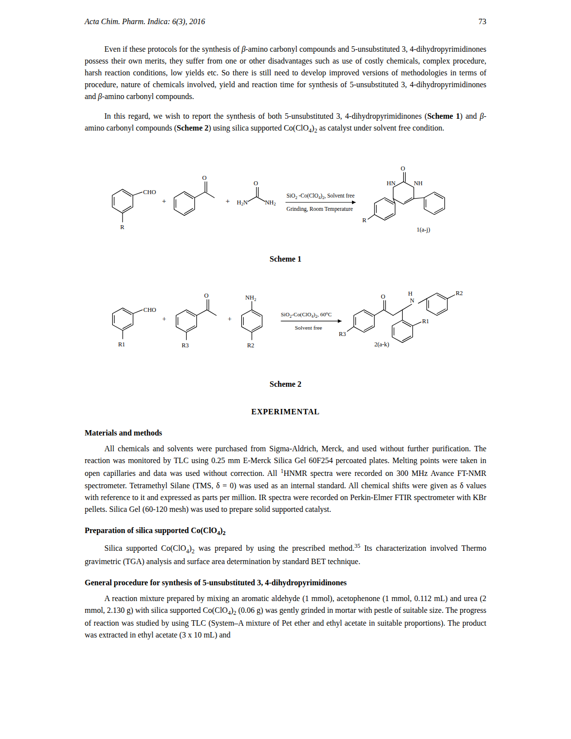Acta Chim. Pharm. Indica: 6(3), 2016 73
Even if these protocols for the synthesis of β-amino carbonyl compounds and 5-unsubstituted 3, 4-dihydropyrimidinones possess their own merits, they suffer from one or other disadvantages such as use of costly chemicals, complex procedure, harsh reaction conditions, low yields etc. So there is still need to develop improved versions of methodologies in terms of procedure, nature of chemicals involved, yield and reaction time for synthesis of 5-unsubstituted 3, 4-dihydropyrimidinones and β-amino carbonyl compounds.
In this regard, we wish to report the synthesis of both 5-unsubstituted 3, 4-dihydropyrimidinones (Scheme 1) and β-amino carbonyl compounds (Scheme 2) using silica supported Co(ClO4)2 as catalyst under solvent free condition.
CHO R + O + H2N NH2 O SiO2 -Co(ClO4)2, Solvent free Grinding, Room Temperature O HN NH R 1(a-j)
Scheme 1
CHO R1 + O R3 + NH2 R2 SiO2-Co(ClO4)2, 60oC Solvent free O N H R2 R1 R3 2(a-k)
Scheme 2
EXPERIMENTAL
Materials and methods
All chemicals and solvents were purchased from Sigma-Aldrich, Merck, and used without further purification. The reaction was monitored by TLC using 0.25 mm E-Merck Silica Gel 60F254 percoated plates. Melting points were taken in open capillaries and data was used without correction. All 1HNMR spectra were recorded on 300 MHz Avance FT-NMR spectrometer. Tetramethyl Silane (TMS, δ = 0) was used as an internal standard. All chemical shifts were given as δ values with reference to it and expressed as parts per million. IR spectra were recorded on Perkin-Elmer FTIR spectrometer with KBr pellets. Silica Gel (60-120 mesh) was used to prepare solid supported catalyst.
Preparation of silica supported Co(ClO4)2
Silica supported Co(ClO4)2 was prepared by using the prescribed method.35 Its characterization involved Thermo gravimetric (TGA) analysis and surface area determination by standard BET technique.
General procedure for synthesis of 5-unsubstituted 3, 4-dihydropyrimidinones
A reaction mixture prepared by mixing an aromatic aldehyde (1 mmol), acetophenone (1 mmol, 0.112 mL) and urea (2 mmol, 2.130 g) with silica supported Co(ClO4)2 (0.06 g) was gently grinded in mortar with pestle of suitable size. The progress of reaction was studied by using TLC (System–A mixture of Pet ether and ethyl acetate in suitable proportions). The product was extracted in ethyl acetate (3 x 10 mL) and